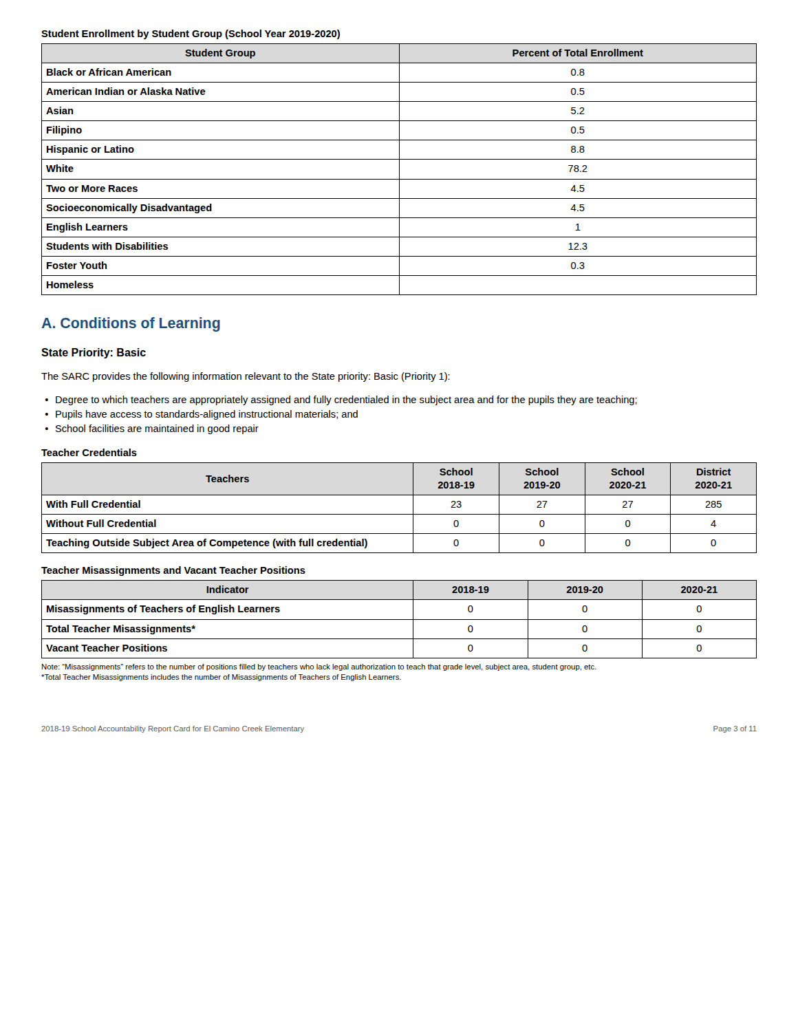Student Enrollment by Student Group (School Year 2019-2020)
| Student Group | Percent of Total Enrollment |
| --- | --- |
| Black or African American | 0.8 |
| American Indian or Alaska Native | 0.5 |
| Asian | 5.2 |
| Filipino | 0.5 |
| Hispanic or Latino | 8.8 |
| White | 78.2 |
| Two or More Races | 4.5 |
| Socioeconomically Disadvantaged | 4.5 |
| English Learners | 1 |
| Students with Disabilities | 12.3 |
| Foster Youth | 0.3 |
| Homeless | |
A. Conditions of Learning
State Priority: Basic
The SARC provides the following information relevant to the State priority: Basic (Priority 1):
Degree to which teachers are appropriately assigned and fully credentialed in the subject area and for the pupils they are teaching;
Pupils have access to standards-aligned instructional materials; and
School facilities are maintained in good repair
Teacher Credentials
| Teachers | School 2018-19 | School 2019-20 | School 2020-21 | District 2020-21 |
| --- | --- | --- | --- | --- |
| With Full Credential | 23 | 27 | 27 | 285 |
| Without Full Credential | 0 | 0 | 0 | 4 |
| Teaching Outside Subject Area of Competence (with full credential) | 0 | 0 | 0 | 0 |
Teacher Misassignments and Vacant Teacher Positions
| Indicator | 2018-19 | 2019-20 | 2020-21 |
| --- | --- | --- | --- |
| Misassignments of Teachers of English Learners | 0 | 0 | 0 |
| Total Teacher Misassignments* | 0 | 0 | 0 |
| Vacant Teacher Positions | 0 | 0 | 0 |
Note: “Misassignments” refers to the number of positions filled by teachers who lack legal authorization to teach that grade level, subject area, student group, etc.
*Total Teacher Misassignments includes the number of Misassignments of Teachers of English Learners.
2018-19 School Accountability Report Card for El Camino Creek Elementary Page 3 of 11